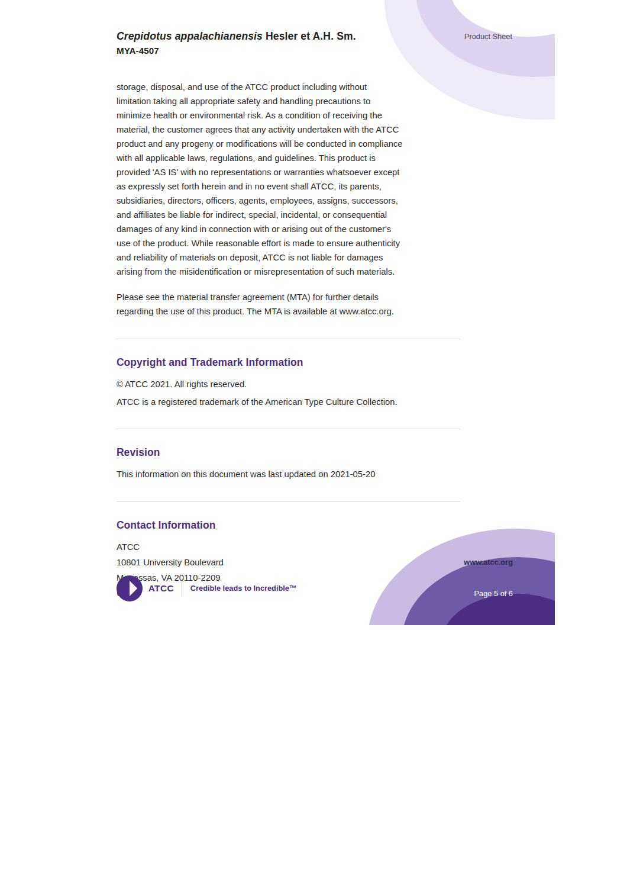Crepidotus appalachianensis Hesler et A.H. Sm. MYA-4507
Product Sheet
storage, disposal, and use of the ATCC product including without limitation taking all appropriate safety and handling precautions to minimize health or environmental risk. As a condition of receiving the material, the customer agrees that any activity undertaken with the ATCC product and any progeny or modifications will be conducted in compliance with all applicable laws, regulations, and guidelines. This product is provided 'AS IS' with no representations or warranties whatsoever except as expressly set forth herein and in no event shall ATCC, its parents, subsidiaries, directors, officers, agents, employees, assigns, successors, and affiliates be liable for indirect, special, incidental, or consequential damages of any kind in connection with or arising out of the customer's use of the product. While reasonable effort is made to ensure authenticity and reliability of materials on deposit, ATCC is not liable for damages arising from the misidentification or misrepresentation of such materials.
Please see the material transfer agreement (MTA) for further details regarding the use of this product. The MTA is available at www.atcc.org.
Copyright and Trademark Information
© ATCC 2021. All rights reserved.
ATCC is a registered trademark of the American Type Culture Collection.
Revision
This information on this document was last updated on 2021-05-20
Contact Information
ATCC
10801 University Boulevard
Manassas, VA 20110-2209
USA
ATCC
Credible leads to Incredible™
www.atcc.org Page 5 of 6